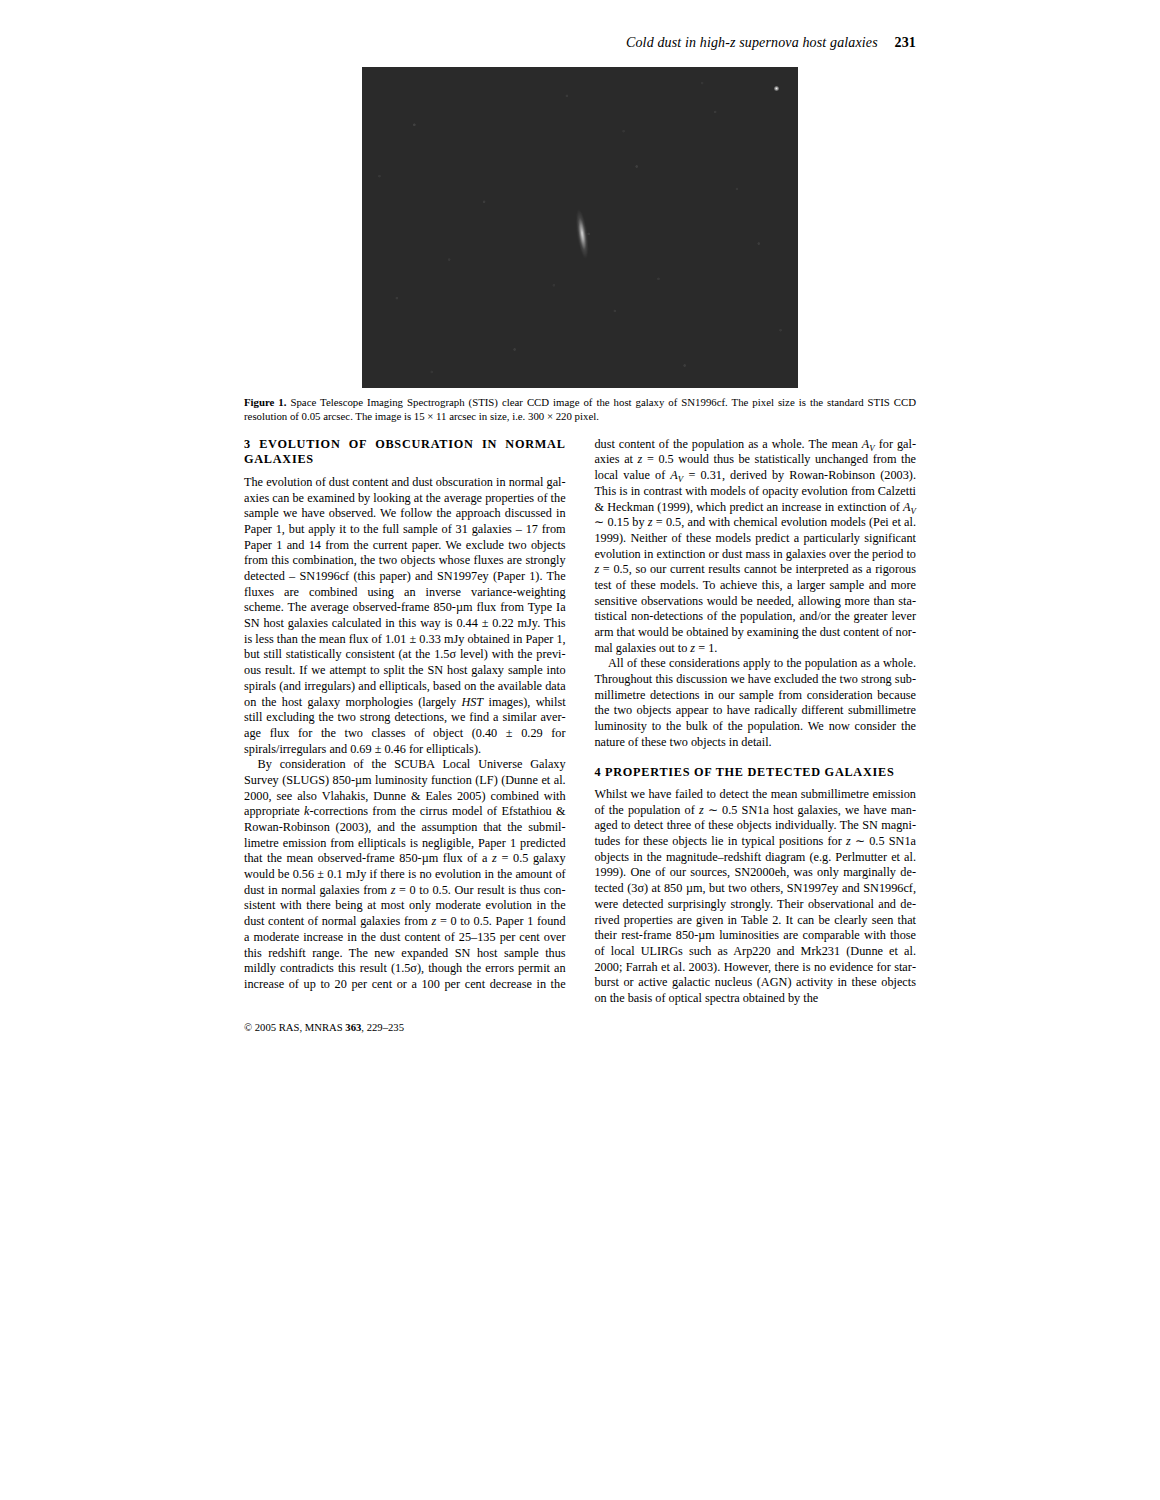Cold dust in high-z supernova host galaxies 231
Figure 1. Space Telescope Imaging Spectrograph (STIS) clear CCD image of the host galaxy of SN1996cf. The pixel size is the standard STIS CCD resolution of 0.05 arcsec. The image is 15 × 11 arcsec in size, i.e. 300 × 220 pixel.
3 Evolution of obscuration in normal galaxies
The evolution of dust content and dust obscuration in normal galaxies can be examined by looking at the average properties of the sample we have observed. We follow the approach discussed in Paper 1, but apply it to the full sample of 31 galaxies – 17 from Paper 1 and 14 from the current paper. We exclude two objects from this combination, the two objects whose fluxes are strongly detected – SN1996cf (this paper) and SN1997ey (Paper 1). The fluxes are combined using an inverse variance-weighting scheme. The average observed-frame 850-µm flux from Type Ia SN host galaxies calculated in this way is 0.44 ± 0.22 mJy. This is less than the mean flux of 1.01 ± 0.33 mJy obtained in Paper 1, but still statistically consistent (at the 1.5σ level) with the previous result. If we attempt to split the SN host galaxy sample into spirals (and irregulars) and ellipticals, based on the available data on the host galaxy morphologies (largely HST images), whilst still excluding the two strong detections, we find a similar average flux for the two classes of object (0.40 ± 0.29 for spirals/irregulars and 0.69 ± 0.46 for ellipticals).
By consideration of the SCUBA Local Universe Galaxy Survey (SLUGS) 850-µm luminosity function (LF) (Dunne et al. 2000, see also Vlahakis, Dunne & Eales 2005) combined with appropriate k-corrections from the cirrus model of Efstathiou & Rowan-Robinson (2003), and the assumption that the submillimetre emission from ellipticals is negligible, Paper 1 predicted that the mean observed-frame 850-µm flux of a z = 0.5 galaxy would be 0.56 ± 0.1 mJy if there is no evolution in the amount of dust in normal galaxies from z = 0 to 0.5. Our result is thus consistent with there being at most only moderate evolution in the dust content of normal galaxies from z = 0 to 0.5. Paper 1 found a moderate increase in the dust content of 25–135 per cent over this redshift range. The new expanded SN host sample thus mildly contradicts this result (1.5σ), though the errors permit an increase of up to 20 per cent or a 100 per cent decrease in the dust content of the population as a whole. The mean AV for galaxies at z = 0.5 would thus be statistically unchanged from the local value of AV = 0.31, derived by Rowan-Robinson (2003). This is in contrast with models of opacity evolution from Calzetti & Heckman (1999), which predict an increase in extinction of AV ∼ 0.15 by z = 0.5, and with chemical evolution models (Pei et al. 1999). Neither of these models predict a particularly significant evolution in extinction or dust mass in galaxies over the period to z = 0.5, so our current results cannot be interpreted as a rigorous test of these models. To achieve this, a larger sample and more sensitive observations would be needed, allowing more than statistical non-detections of the population, and/or the greater lever arm that would be obtained by examining the dust content of normal galaxies out to z = 1.
All of these considerations apply to the population as a whole. Throughout this discussion we have excluded the two strong submillimetre detections in our sample from consideration because the two objects appear to have radically different submillimetre luminosity to the bulk of the population. We now consider the nature of these two objects in detail.
4 Properties of the detected galaxies
Whilst we have failed to detect the mean submillimetre emission of the population of z ∼ 0.5 SN1a host galaxies, we have managed to detect three of these objects individually. The SN magnitudes for these objects lie in typical positions for z ∼ 0.5 SN1a objects in the magnitude–redshift diagram (e.g. Perlmutter et al. 1999). One of our sources, SN2000eh, was only marginally detected (3σ) at 850 µm, but two others, SN1997ey and SN1996cf, were detected surprisingly strongly. Their observational and derived properties are given in Table 2. It can be clearly seen that their rest-frame 850-µm luminosities are comparable with those of local ULIRGs such as Arp220 and Mrk231 (Dunne et al. 2000; Farrah et al. 2003). However, there is no evidence for starburst or active galactic nucleus (AGN) activity in these objects on the basis of optical spectra obtained by the
© 2005 RAS, MNRAS 363, 229–235